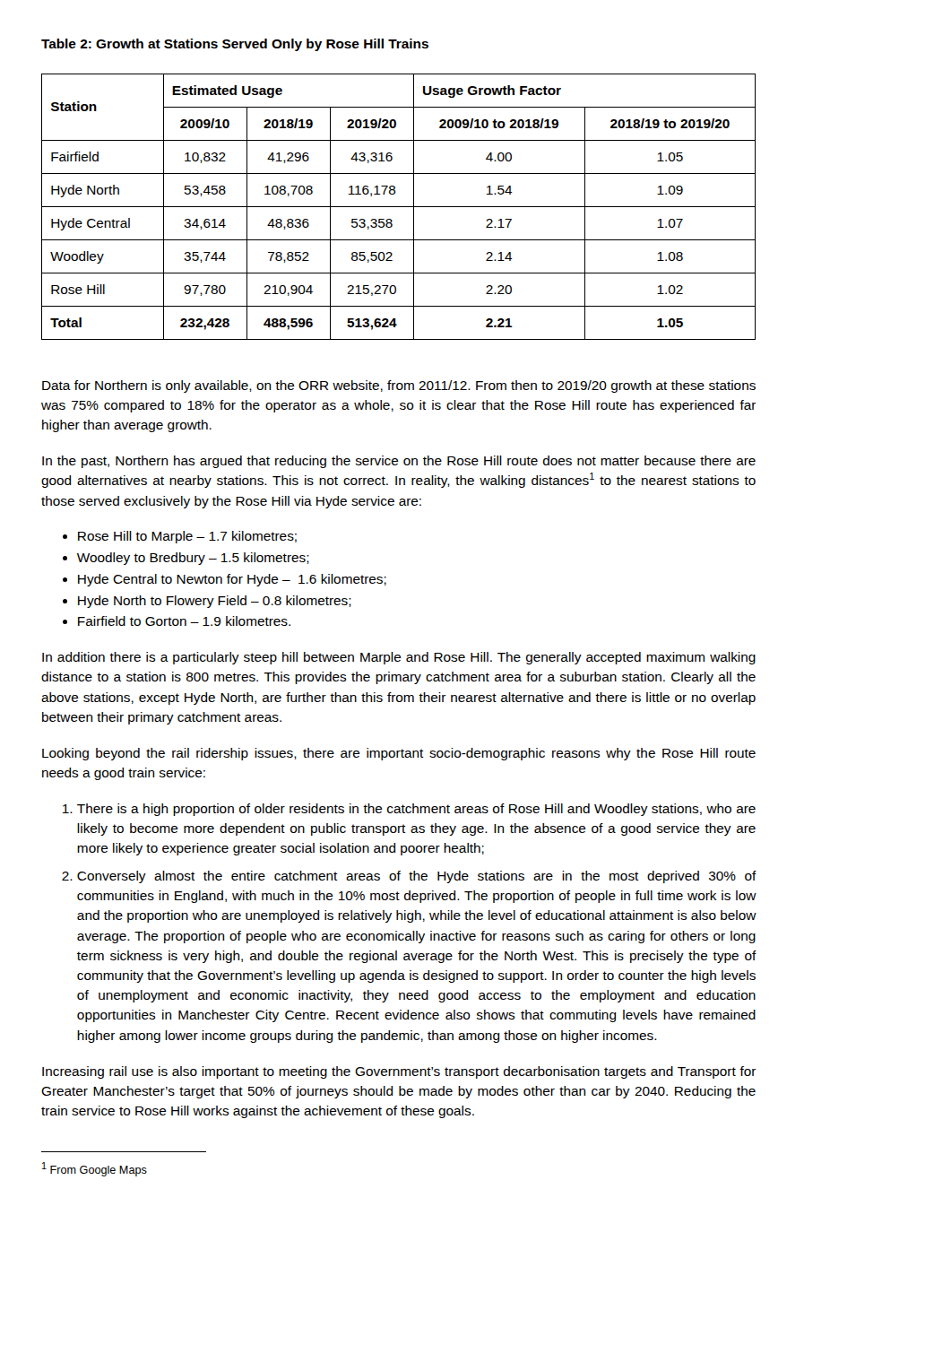Table 2: Growth at Stations Served Only by Rose Hill Trains
| Station | Estimated Usage | Usage Growth Factor |
| --- | --- | --- |
| 2009/10 | 2018/19 | 2019/20 | 2009/10 to 2018/19 | 2018/19 to 2019/20 |
| Fairfield | 10,832 | 41,296 | 43,316 | 4.00 | 1.05 |
| Hyde North | 53,458 | 108,708 | 116,178 | 1.54 | 1.09 |
| Hyde Central | 34,614 | 48,836 | 53,358 | 2.17 | 1.07 |
| Woodley | 35,744 | 78,852 | 85,502 | 2.14 | 1.08 |
| Rose Hill | 97,780 | 210,904 | 215,270 | 2.20 | 1.02 |
| Total | 232,428 | 488,596 | 513,624 | 2.21 | 1.05 |
Data for Northern is only available, on the ORR website, from 2011/12. From then to 2019/20 growth at these stations was 75% compared to 18% for the operator as a whole, so it is clear that the Rose Hill route has experienced far higher than average growth.
In the past, Northern has argued that reducing the service on the Rose Hill route does not matter because there are good alternatives at nearby stations. This is not correct. In reality, the walking distances1 to the nearest stations to those served exclusively by the Rose Hill via Hyde service are:
Rose Hill to Marple – 1.7 kilometres;
Woodley to Bredbury – 1.5 kilometres;
Hyde Central to Newton for Hyde – 1.6 kilometres;
Hyde North to Flowery Field – 0.8 kilometres;
Fairfield to Gorton – 1.9 kilometres.
In addition there is a particularly steep hill between Marple and Rose Hill. The generally accepted maximum walking distance to a station is 800 metres. This provides the primary catchment area for a suburban station. Clearly all the above stations, except Hyde North, are further than this from their nearest alternative and there is little or no overlap between their primary catchment areas.
Looking beyond the rail ridership issues, there are important socio-demographic reasons why the Rose Hill route needs a good train service:
There is a high proportion of older residents in the catchment areas of Rose Hill and Woodley stations, who are likely to become more dependent on public transport as they age. In the absence of a good service they are more likely to experience greater social isolation and poorer health;
Conversely almost the entire catchment areas of the Hyde stations are in the most deprived 30% of communities in England, with much in the 10% most deprived. The proportion of people in full time work is low and the proportion who are unemployed is relatively high, while the level of educational attainment is also below average. The proportion of people who are economically inactive for reasons such as caring for others or long term sickness is very high, and double the regional average for the North West. This is precisely the type of community that the Government’s levelling up agenda is designed to support. In order to counter the high levels of unemployment and economic inactivity, they need good access to the employment and education opportunities in Manchester City Centre. Recent evidence also shows that commuting levels have remained higher among lower income groups during the pandemic, than among those on higher incomes.
Increasing rail use is also important to meeting the Government’s transport decarbonisation targets and Transport for Greater Manchester’s target that 50% of journeys should be made by modes other than car by 2040. Reducing the train service to Rose Hill works against the achievement of these goals.
1 From Google Maps